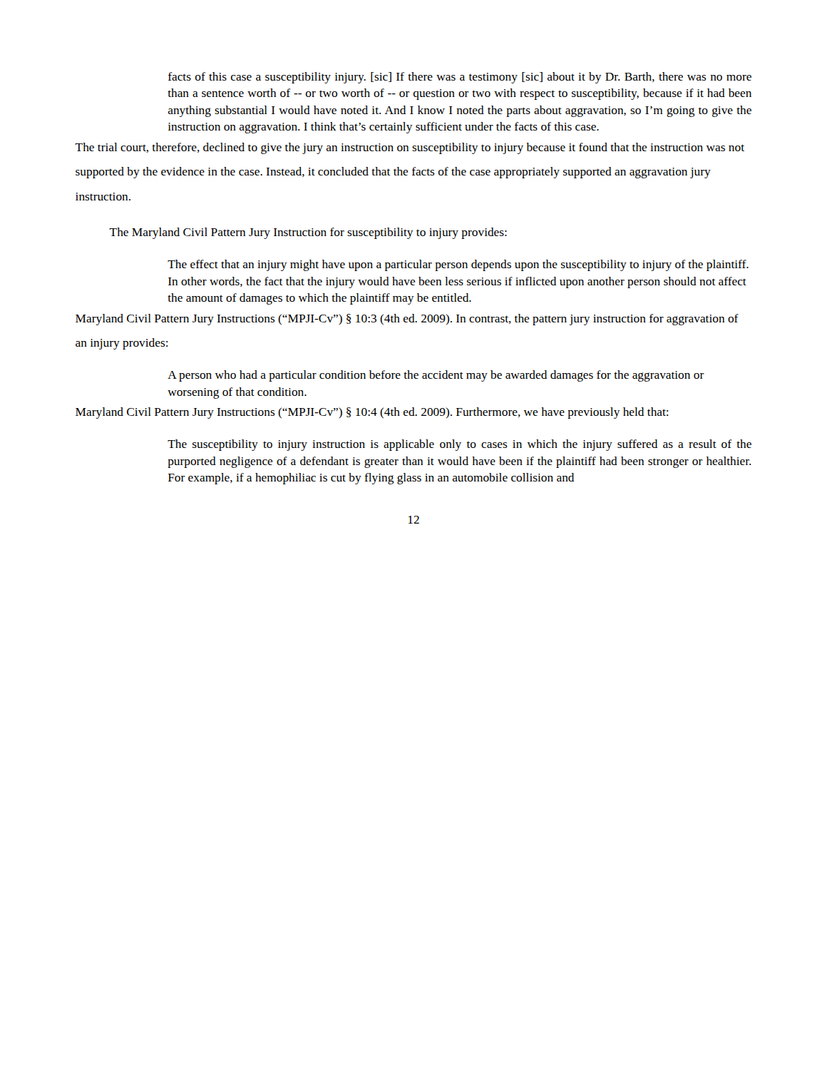facts of this case a susceptibility injury. [sic] If there was a testimony [sic] about it by Dr. Barth, there was no more than a sentence worth of -- or two worth of -- or question or two with respect to susceptibility, because if it had been anything substantial I would have noted it. And I know I noted the parts about aggravation, so I’m going to give the instruction on aggravation. I think that’s certainly sufficient under the facts of this case.
The trial court, therefore, declined to give the jury an instruction on susceptibility to injury because it found that the instruction was not supported by the evidence in the case. Instead, it concluded that the facts of the case appropriately supported an aggravation jury instruction.
The Maryland Civil Pattern Jury Instruction for susceptibility to injury provides:
The effect that an injury might have upon a particular person depends upon the susceptibility to injury of the plaintiff. In other words, the fact that the injury would have been less serious if inflicted upon another person should not affect the amount of damages to which the plaintiff may be entitled.
Maryland Civil Pattern Jury Instructions (“MPJI-Cv”) § 10:3 (4th ed. 2009). In contrast, the pattern jury instruction for aggravation of an injury provides:
A person who had a particular condition before the accident may be awarded damages for the aggravation or worsening of that condition.
Maryland Civil Pattern Jury Instructions (“MPJI-Cv”) § 10:4 (4th ed. 2009). Furthermore, we have previously held that:
The susceptibility to injury instruction is applicable only to cases in which the injury suffered as a result of the purported negligence of a defendant is greater than it would have been if the plaintiff had been stronger or healthier. For example, if a hemophiliac is cut by flying glass in an automobile collision and
12